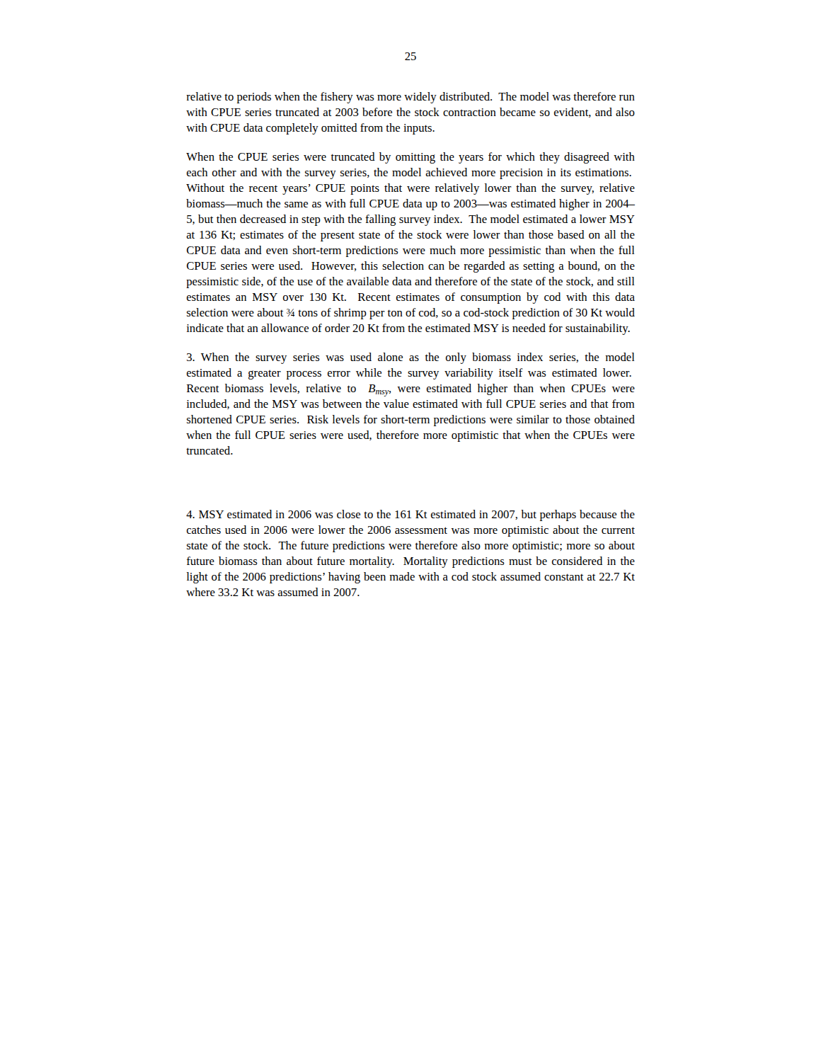25
relative to periods when the fishery was more widely distributed. The model was therefore run with CPUE series truncated at 2003 before the stock contraction became so evident, and also with CPUE data completely omitted from the inputs.
When the CPUE series were truncated by omitting the years for which they disagreed with each other and with the survey series, the model achieved more precision in its estimations. Without the recent years’ CPUE points that were relatively lower than the survey, relative biomass—much the same as with full CPUE data up to 2003—was estimated higher in 2004–5, but then decreased in step with the falling survey index. The model estimated a lower MSY at 136 Kt; estimates of the present state of the stock were lower than those based on all the CPUE data and even short-term predictions were much more pessimistic than when the full CPUE series were used. However, this selection can be regarded as setting a bound, on the pessimistic side, of the use of the available data and therefore of the state of the stock, and still estimates an MSY over 130 Kt. Recent estimates of consumption by cod with this data selection were about ¾ tons of shrimp per ton of cod, so a cod-stock prediction of 30 Kt would indicate that an allowance of order 20 Kt from the estimated MSY is needed for sustainability.
3. When the survey series was used alone as the only biomass index series, the model estimated a greater process error while the survey variability itself was estimated lower. Recent biomass levels, relative to Bmsy, were estimated higher than when CPUEs were included, and the MSY was between the value estimated with full CPUE series and that from shortened CPUE series. Risk levels for short-term predictions were similar to those obtained when the full CPUE series were used, therefore more optimistic that when the CPUEs were truncated.
4. MSY estimated in 2006 was close to the 161 Kt estimated in 2007, but perhaps because the catches used in 2006 were lower the 2006 assessment was more optimistic about the current state of the stock. The future predictions were therefore also more optimistic; more so about future biomass than about future mortality. Mortality predictions must be considered in the light of the 2006 predictions’ having been made with a cod stock assumed constant at 22.7 Kt where 33.2 Kt was assumed in 2007.